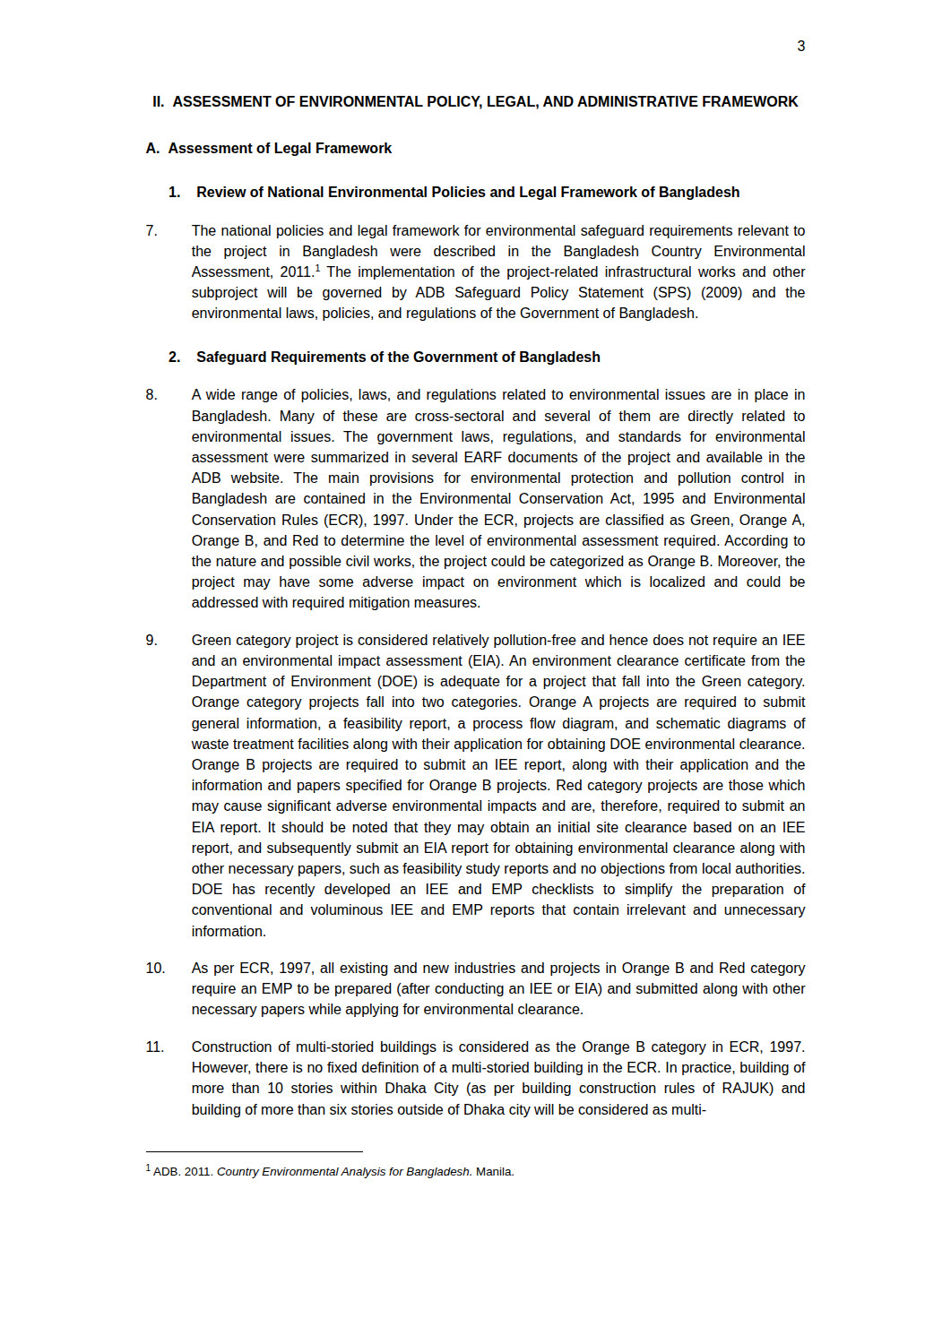3
II. Assessment of Environmental Policy, Legal, and Administrative Framework
A. Assessment of Legal Framework
1. Review of National Environmental Policies and Legal Framework of Bangladesh
7.
The national policies and legal framework for environmental safeguard requirements relevant to the project in Bangladesh were described in the Bangladesh Country Environmental Assessment, 2011.1 The implementation of the project-related infrastructural works and other subproject will be governed by ADB Safeguard Policy Statement (SPS) (2009) and the environmental laws, policies, and regulations of the Government of Bangladesh.
2. Safeguard Requirements of the Government of Bangladesh
8.
A wide range of policies, laws, and regulations related to environmental issues are in place in Bangladesh. Many of these are cross-sectoral and several of them are directly related to environmental issues. The government laws, regulations, and standards for environmental assessment were summarized in several EARF documents of the project and available in the ADB website. The main provisions for environmental protection and pollution control in Bangladesh are contained in the Environmental Conservation Act, 1995 and Environmental Conservation Rules (ECR), 1997. Under the ECR, projects are classified as Green, Orange A, Orange B, and Red to determine the level of environmental assessment required. According to the nature and possible civil works, the project could be categorized as Orange B. Moreover, the project may have some adverse impact on environment which is localized and could be addressed with required mitigation measures.
9.
Green category project is considered relatively pollution-free and hence does not require an IEE and an environmental impact assessment (EIA). An environment clearance certificate from the Department of Environment (DOE) is adequate for a project that fall into the Green category. Orange category projects fall into two categories. Orange A projects are required to submit general information, a feasibility report, a process flow diagram, and schematic diagrams of waste treatment facilities along with their application for obtaining DOE environmental clearance. Orange B projects are required to submit an IEE report, along with their application and the information and papers specified for Orange B projects. Red category projects are those which may cause significant adverse environmental impacts and are, therefore, required to submit an EIA report. It should be noted that they may obtain an initial site clearance based on an IEE report, and subsequently submit an EIA report for obtaining environmental clearance along with other necessary papers, such as feasibility study reports and no objections from local authorities. DOE has recently developed an IEE and EMP checklists to simplify the preparation of conventional and voluminous IEE and EMP reports that contain irrelevant and unnecessary information.
10.
As per ECR, 1997, all existing and new industries and projects in Orange B and Red category require an EMP to be prepared (after conducting an IEE or EIA) and submitted along with other necessary papers while applying for environmental clearance.
11.
Construction of multi-storied buildings is considered as the Orange B category in ECR, 1997. However, there is no fixed definition of a multi-storied building in the ECR. In practice, building of more than 10 stories within Dhaka City (as per building construction rules of RAJUK) and building of more than six stories outside of Dhaka city will be considered as multi-
1 ADB. 2011. Country Environmental Analysis for Bangladesh. Manila.